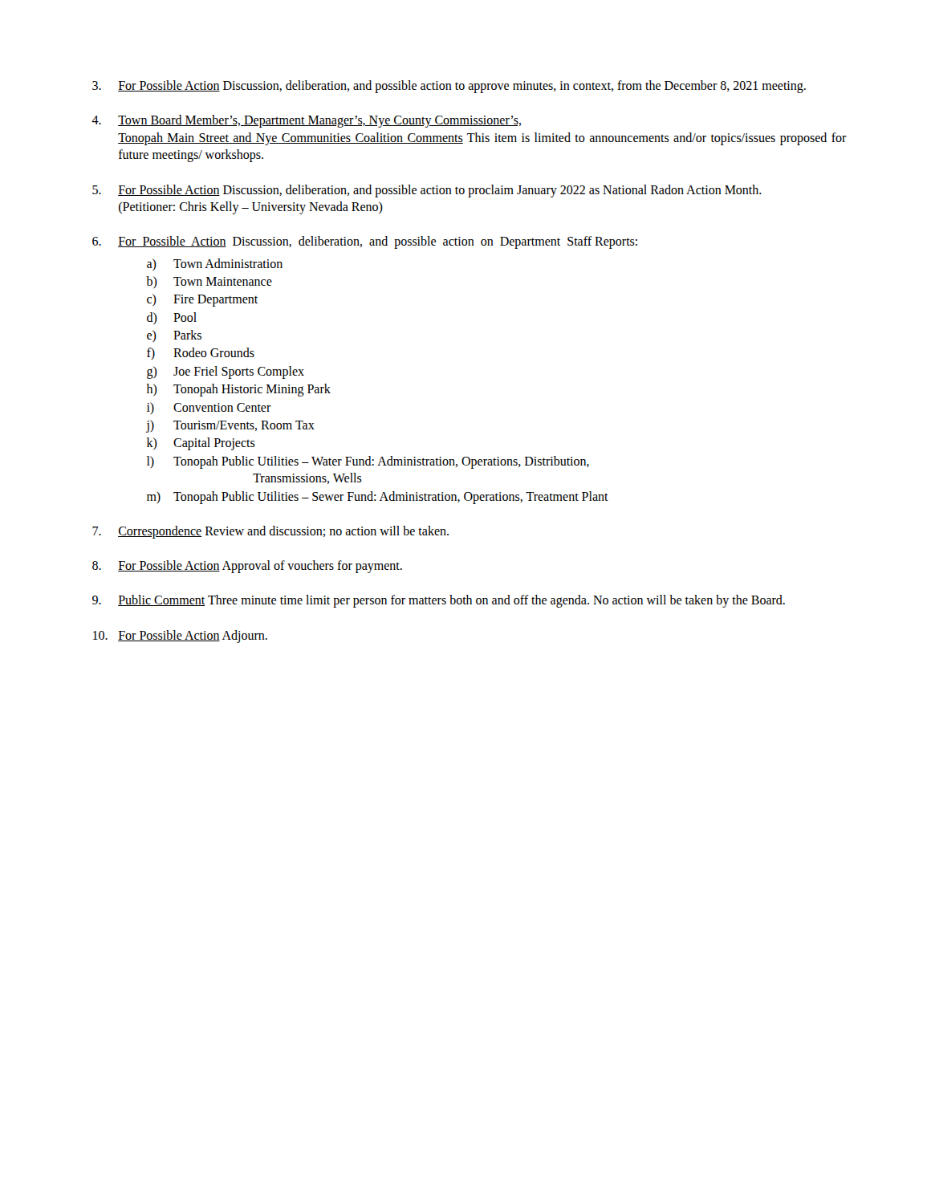3. For Possible Action Discussion, deliberation, and possible action to approve minutes, in context, from the December 8, 2021 meeting.
4. Town Board Member’s, Department Manager’s, Nye County Commissioner’s,
Tonopah Main Street and Nye Communities Coalition Comments This item is limited to announcements and/or topics/issues proposed for future meetings/ workshops.
5. For Possible Action Discussion, deliberation, and possible action to proclaim January 2022 as National Radon Action Month. (Petitioner: Chris Kelly – University Nevada Reno)
6. For Possible Action Discussion, deliberation, and possible action on Department Staff Reports:
a) Town Administration
b) Town Maintenance
c) Fire Department
d) Pool
e) Parks
f) Rodeo Grounds
g) Joe Friel Sports Complex
h) Tonopah Historic Mining Park
i) Convention Center
j) Tourism/Events, Room Tax
k) Capital Projects
l) Tonopah Public Utilities – Water Fund: Administration, Operations, Distribution, Transmissions, Wells
m) Tonopah Public Utilities – Sewer Fund: Administration, Operations, Treatment Plant
7. Correspondence Review and discussion; no action will be taken.
8. For Possible Action Approval of vouchers for payment.
9. Public Comment Three minute time limit per person for matters both on and off the agenda. No action will be taken by the Board.
10. For Possible Action Adjourn.